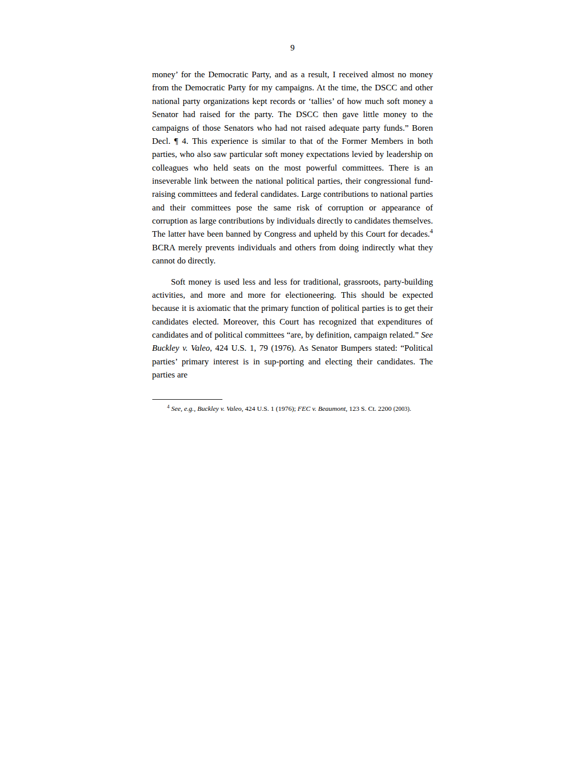9
money’ for the Democratic Party, and as a result, I re­ceived almost no money from the Democratic Party for my campaigns. At the time, the DSCC and other national party organizations kept records or ‘tallies’ of how much soft money a Senator had raised for the party. The DSCC then gave little money to the campaigns of those Senators who had not raised adequate party funds.” Boren Decl. ¶ 4. This experience is similar to that of the Former Members in both parties, who also saw particular soft money expectations levied by leadership on colleagues who held seats on the most powerful committees. There is an inseverable link between the national political parties, their congressional fund-raising committees and federal candidates. Large contributions to national parties and their committees pose the same risk of corruption or appearance of corruption as large contributions by indi­viduals directly to candidates themselves. The latter have been banned by Congress and upheld by this Court for decades.4 BCRA merely prevents individuals and others from doing indirectly what they cannot do directly.
Soft money is used less and less for traditional, grassroots, party-building activities, and more and more for electioneering. This should be expected because it is axiomatic that the primary function of political parties is to get their candidates elected. Moreover, this Court has recognized that expenditures of candidates and of political committees “are, by definition, campaign related.” See Buckley v. Valeo, 424 U.S. 1, 79 (1976). As Senator Bump­ers stated: “Political parties’ primary interest is in sup-porting and electing their candidates. The parties are
4 See, e.g., Buckley v. Valeo, 424 U.S. 1 (1976); FEC v. Beaumont, 123 S. Ct. 2200 (2003).